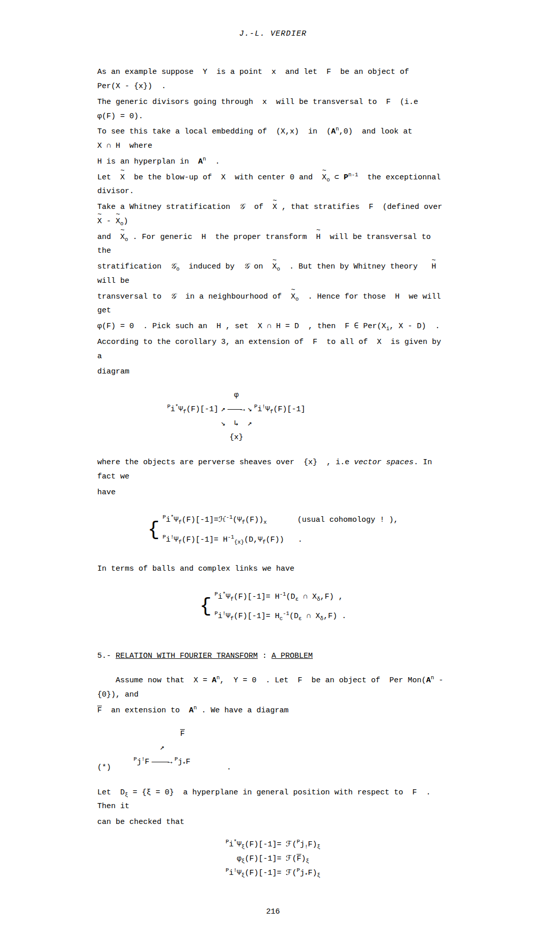J.-L. VERDIER
As an example suppose Y is a point x and let F be an object of Per(X - {x}) .
The generic divisors going through x will be transversal to F (i.e φ(F) = 0).
To see this take a local embedding of (X,x) in (An,0) and look at X ∩ H where
H is an hyperplan in An .
Let X be the blow-up of X with center 0 and Xo ⊂ Pn-1 the exceptionnal divisor.
Take a Whitney stratification 𝒢 of X , that stratifies F (defined over X - Xo)
and Xo . For generic H the proper transform H will be transversal to the
stratification 𝒢o induced by 𝒢 on Xo . But then by Whitney theory H will be
transversal to 𝒢 in a neighbourhood of Xo . Hence for those H we will get
φ(F) = 0 . Pick such an H , set X ∩ H = D , then F ∈ Per(Xi, X - D) .
According to the corollary 3, an extension of F to all of X is given by a
diagram
| | | φ | | |
| P i * Ψ f (F)[-1] | ↗ | ———— → | ↘ | P i ! Ψ f (F)[-1] |
| | ↘ | ↳ | ↗ | |
| | | {x} | | |
where the objects are perverse sheaves over {x} , i.e vector spaces. In fact we
have
{
Pi*Ψf(F)[-1]=ℋ-1(Ψf(F))x(usual cohomology ! ),
Pi!Ψf(F)[-1]= H-1{x}(D,Ψf(F)) .
In terms of balls and complex links we have
{
Pi*Ψf(F)[-1]= H-1(Dε ∩ Xδ,F) ,
Pi!Ψf(F)[-1]= Hc-1(Dε ∩ Xδ,F) .
5.- RELATION WITH FOURIER TRANSFORM : A PROBLEM
Assume now that X = An, Y = 0 . Let F be an object of Per Mon(An -{0}), and
F an extension to An . We have a diagram
(*)
| | | F |
| | ↗ | |
| P j ! F | ————— → | P j * F |
.
Let Dξ = {ξ = 0} a hyperplane in general position with respect to F . Then it
can be checked that
Pi*Ψξ(F)[-1]= ℱ(Pj!F)ξ
φξ(F)[-1]= ℱ(F)ξ
Pi!Ψξ(F)[-1]= ℱ(Pj*F)ξ
216